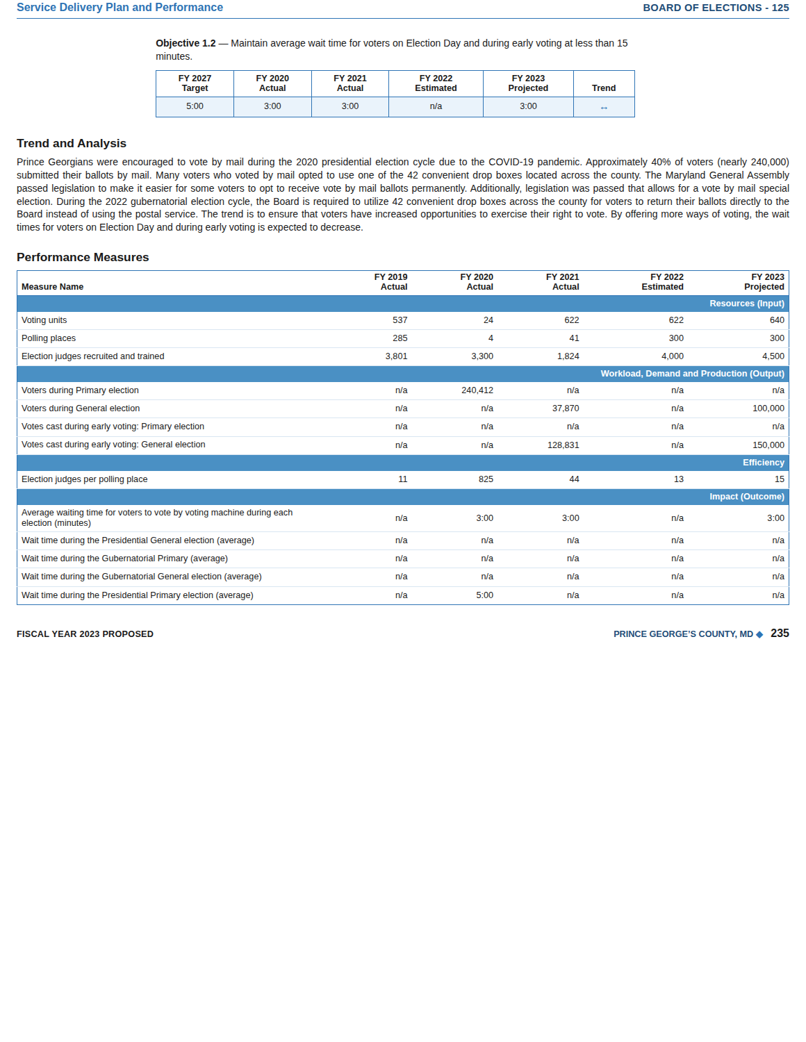Service Delivery Plan and Performance
BOARD OF ELECTIONS - 125
Objective 1.2 — Maintain average wait time for voters on Election Day and during early voting at less than 15 minutes.
| FY 2027 Target | FY 2020 Actual | FY 2021 Actual | FY 2022 Estimated | FY 2023 Projected | Trend |
| --- | --- | --- | --- | --- | --- |
| 5:00 | 3:00 | 3:00 | n/a | 3:00 | ↔ |
Trend and Analysis
Prince Georgians were encouraged to vote by mail during the 2020 presidential election cycle due to the COVID-19 pandemic. Approximately 40% of voters (nearly 240,000) submitted their ballots by mail. Many voters who voted by mail opted to use one of the 42 convenient drop boxes located across the county. The Maryland General Assembly passed legislation to make it easier for some voters to opt to receive vote by mail ballots permanently. Additionally, legislation was passed that allows for a vote by mail special election. During the 2022 gubernatorial election cycle, the Board is required to utilize 42 convenient drop boxes across the county for voters to return their ballots directly to the Board instead of using the postal service. The trend is to ensure that voters have increased opportunities to exercise their right to vote. By offering more ways of voting, the wait times for voters on Election Day and during early voting is expected to decrease.
Performance Measures
| Measure Name | FY 2019 Actual | FY 2020 Actual | FY 2021 Actual | FY 2022 Estimated | FY 2023 Projected |
| --- | --- | --- | --- | --- | --- |
| Resources (Input) |
| Voting units | 537 | 24 | 622 | 622 | 640 |
| Polling places | 285 | 4 | 41 | 300 | 300 |
| Election judges recruited and trained | 3,801 | 3,300 | 1,824 | 4,000 | 4,500 |
| Workload, Demand and Production (Output) |
| Voters during Primary election | n/a | 240,412 | n/a | n/a | n/a |
| Voters during General election | n/a | n/a | 37,870 | n/a | 100,000 |
| Votes cast during early voting: Primary election | n/a | n/a | n/a | n/a | n/a |
| Votes cast during early voting: General election | n/a | n/a | 128,831 | n/a | 150,000 |
| Efficiency |
| Election judges per polling place | 11 | 825 | 44 | 13 | 15 |
| Impact (Outcome) |
| Average waiting time for voters to vote by voting machine during each election (minutes) | n/a | 3:00 | 3:00 | n/a | 3:00 |
| Wait time during the Presidential General election (average) | n/a | n/a | n/a | n/a | n/a |
| Wait time during the Gubernatorial Primary (average) | n/a | n/a | n/a | n/a | n/a |
| Wait time during the Gubernatorial General election (average) | n/a | n/a | n/a | n/a | n/a |
| Wait time during the Presidential Primary election (average) | n/a | 5:00 | n/a | n/a | n/a |
FISCAL YEAR 2023 PROPOSED
PRINCE GEORGE’S COUNTY, MD ◆ 235